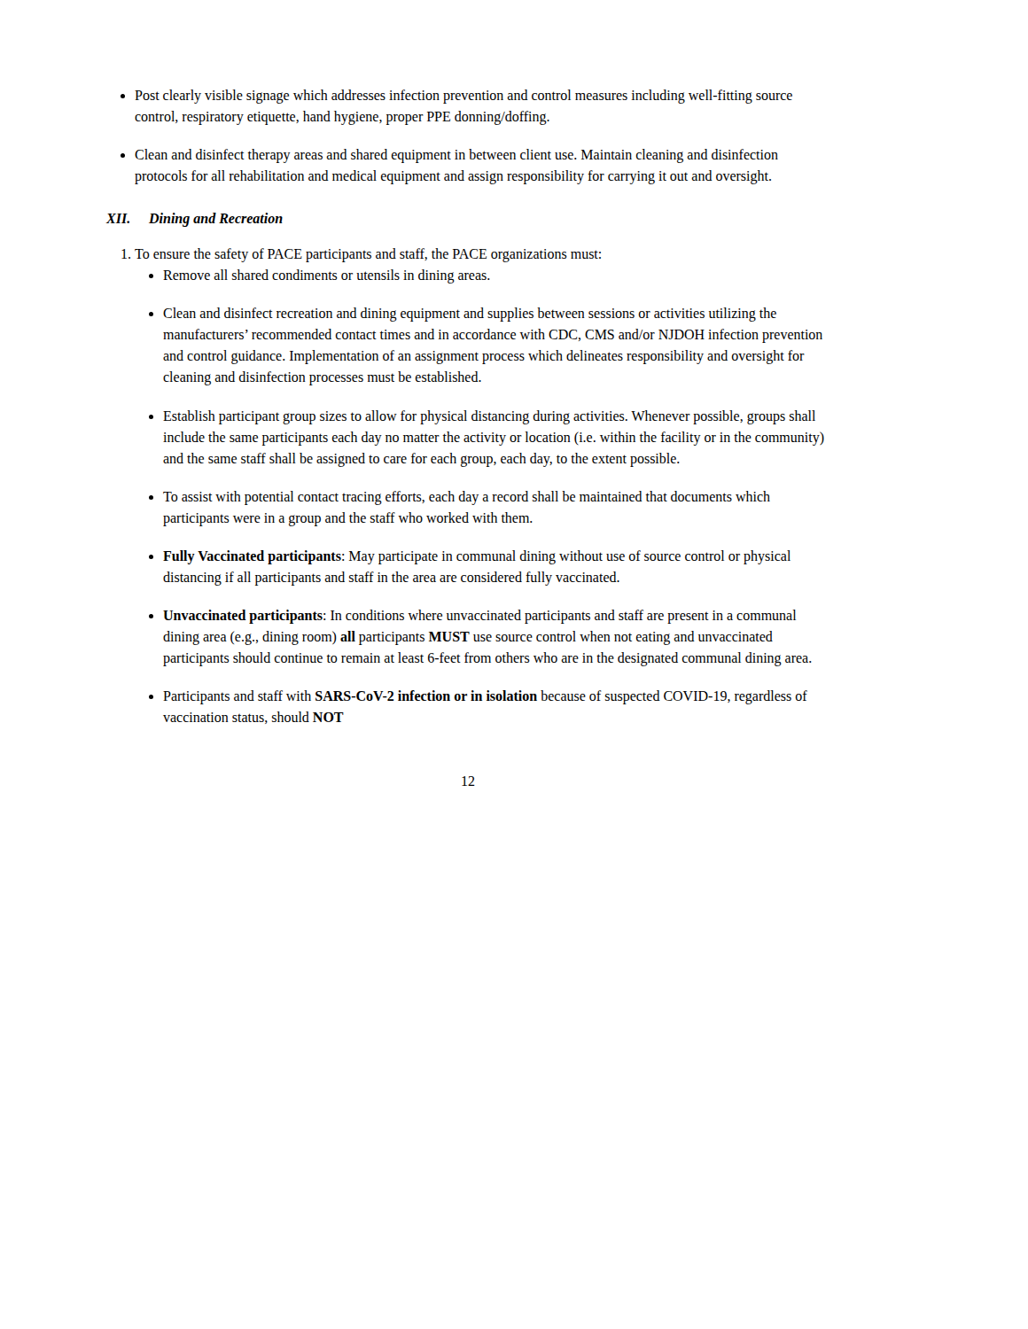Post clearly visible signage which addresses infection prevention and control measures including well-fitting source control, respiratory etiquette, hand hygiene, proper PPE donning/doffing.
Clean and disinfect therapy areas and shared equipment in between client use. Maintain cleaning and disinfection protocols for all rehabilitation and medical equipment and assign responsibility for carrying it out and oversight.
XII. Dining and Recreation
To ensure the safety of PACE participants and staff, the PACE organizations must:
Remove all shared condiments or utensils in dining areas.
Clean and disinfect recreation and dining equipment and supplies between sessions or activities utilizing the manufacturers’ recommended contact times and in accordance with CDC, CMS and/or NJDOH infection prevention and control guidance. Implementation of an assignment process which delineates responsibility and oversight for cleaning and disinfection processes must be established.
Establish participant group sizes to allow for physical distancing during activities. Whenever possible, groups shall include the same participants each day no matter the activity or location (i.e. within the facility or in the community) and the same staff shall be assigned to care for each group, each day, to the extent possible.
To assist with potential contact tracing efforts, each day a record shall be maintained that documents which participants were in a group and the staff who worked with them.
Fully Vaccinated participants: May participate in communal dining without use of source control or physical distancing if all participants and staff in the area are considered fully vaccinated.
Unvaccinated participants: In conditions where unvaccinated participants and staff are present in a communal dining area (e.g., dining room) all participants MUST use source control when not eating and unvaccinated participants should continue to remain at least 6-feet from others who are in the designated communal dining area.
Participants and staff with SARS-CoV-2 infection or in isolation because of suspected COVID-19, regardless of vaccination status, should NOT
12